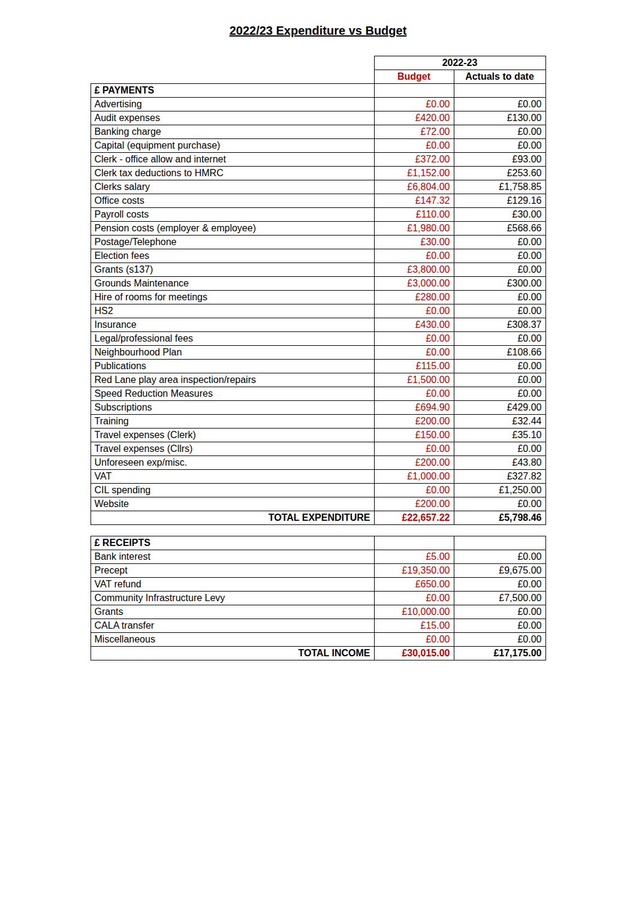2022/23 Expenditure vs Budget
| | 2022-23 |
| | Budget | Actuals to date |
| £ PAYMENTS | | |
| Advertising | £0.00 | £0.00 |
| Audit expenses | £420.00 | £130.00 |
| Banking charge | £72.00 | £0.00 |
| Capital (equipment purchase) | £0.00 | £0.00 |
| Clerk - office allow and internet | £372.00 | £93.00 |
| Clerk tax deductions to HMRC | £1,152.00 | £253.60 |
| Clerks salary | £6,804.00 | £1,758.85 |
| Office costs | £147.32 | £129.16 |
| Payroll costs | £110.00 | £30.00 |
| Pension costs (employer & employee) | £1,980.00 | £568.66 |
| Postage/Telephone | £30.00 | £0.00 |
| Election fees | £0.00 | £0.00 |
| Grants (s137) | £3,800.00 | £0.00 |
| Grounds Maintenance | £3,000.00 | £300.00 |
| Hire of rooms for meetings | £280.00 | £0.00 |
| HS2 | £0.00 | £0.00 |
| Insurance | £430.00 | £308.37 |
| Legal/professional fees | £0.00 | £0.00 |
| Neighbourhood Plan | £0.00 | £108.66 |
| Publications | £115.00 | £0.00 |
| Red Lane play area inspection/repairs | £1,500.00 | £0.00 |
| Speed Reduction Measures | £0.00 | £0.00 |
| Subscriptions | £694.90 | £429.00 |
| Training | £200.00 | £32.44 |
| Travel expenses (Clerk) | £150.00 | £35.10 |
| Travel expenses (Cllrs) | £0.00 | £0.00 |
| Unforeseen exp/misc. | £200.00 | £43.80 |
| VAT | £1,000.00 | £327.82 |
| CIL spending | £0.00 | £1,250.00 |
| Website | £200.00 | £0.00 |
| TOTAL EXPENDITURE | £22,657.22 | £5,798.46 |
| £ RECEIPTS | | |
| Bank interest | £5.00 | £0.00 |
| Precept | £19,350.00 | £9,675.00 |
| VAT refund | £650.00 | £0.00 |
| Community Infrastructure Levy | £0.00 | £7,500.00 |
| Grants | £10,000.00 | £0.00 |
| CALA transfer | £15.00 | £0.00 |
| Miscellaneous | £0.00 | £0.00 |
| TOTAL INCOME | £30,015.00 | £17,175.00 |